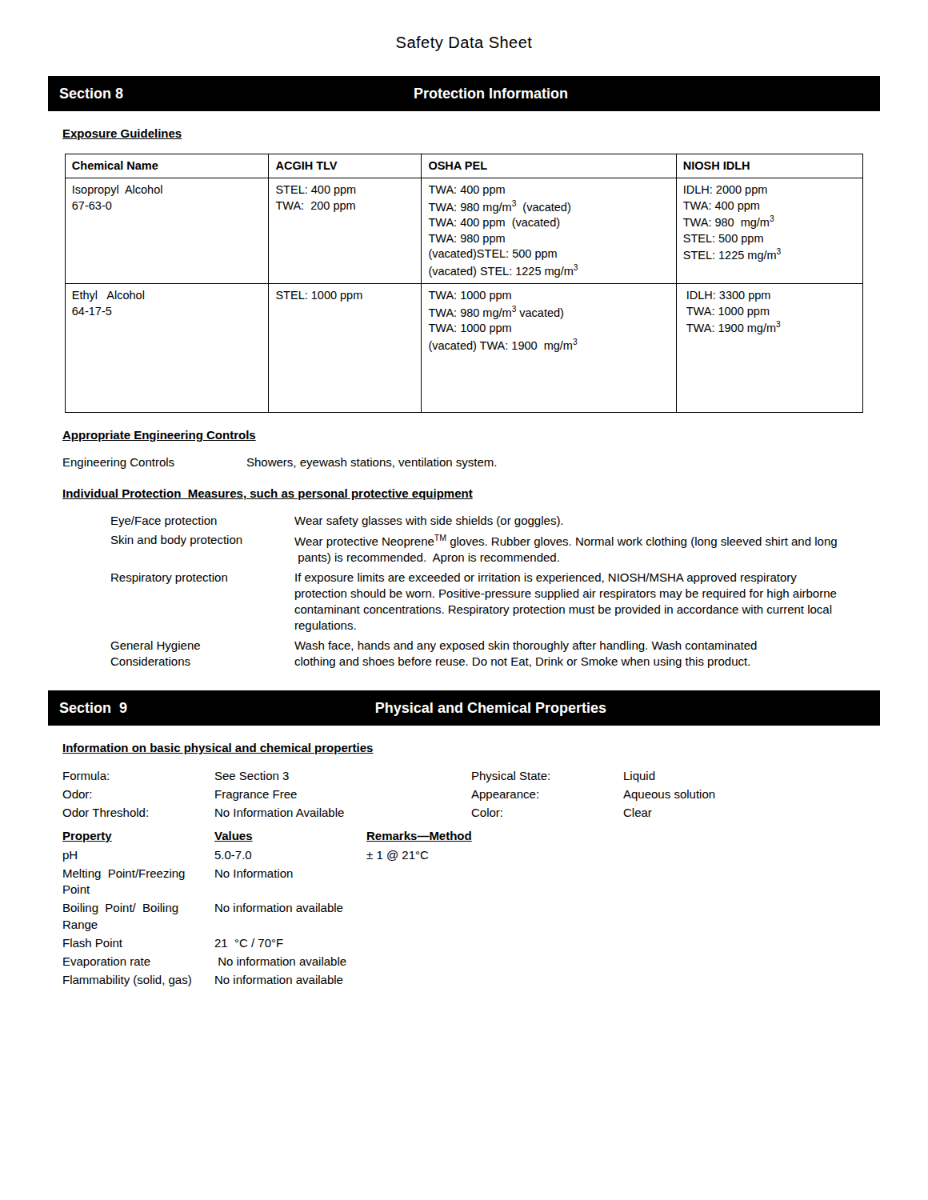Safety Data Sheet
Section 8
Protection Information
Exposure Guidelines
| Chemical Name | ACGIH TLV | OSHA PEL | NIOSH IDLH |
| --- | --- | --- | --- |
| Isopropyl Alcohol 67-63-0 | STEL: 400 ppm TWA: 200 ppm | TWA: 400 ppm TWA: 980 mg/m 3 (vacated) TWA: 400 ppm (vacated) TWA: 980 ppm (vacated)STEL: 500 ppm (vacated) STEL: 1225 mg/m 3 | IDLH: 2000 ppm TWA: 400 ppm TWA: 980 mg/m 3 STEL: 500 ppm STEL: 1225 mg/m 3 |
| Ethyl Alcohol 64-17-5 | STEL: 1000 ppm | TWA: 1000 ppm TWA: 980 mg/m 3 vacated) TWA: 1000 ppm (vacated) TWA: 1900 mg/m 3 | IDLH: 3300 ppm TWA: 1000 ppm TWA: 1900 mg/m 3 |
Appropriate Engineering Controls
Engineering Controls
Showers, eyewash stations, ventilation system.
Individual Protection Measures, such as personal protective equipment
Eye/Face protection
Wear safety glasses with side shields (or goggles).
Skin and body protection
Wear protective NeopreneTM gloves. Rubber gloves. Normal work clothing (long sleeved shirt and long
pants) is recommended. Apron is recommended.
Respiratory protection
If exposure limits are exceeded or irritation is experienced, NIOSH/MSHA approved respiratory
protection should be worn. Positive-pressure supplied air respirators may be required for high airborne contaminant concentrations. Respiratory protection must be provided in accordance with current local regulations.
General Hygiene
Considerations
Wash face, hands and any exposed skin thoroughly after handling. Wash contaminated
clothing and shoes before reuse. Do not Eat, Drink or Smoke when using this product.
Section 9
Physical and Chemical Properties
Information on basic physical and chemical properties
Formula:
See Section 3
Odor:
Fragrance Free
Odor Threshold:
No Information Available
Physical State:
Liquid
Appearance:
Aqueous solution
Color:
Clear
Property
Values
Remarks—Method
pH
5.0-7.0
± 1 @ 21°C
Melting Point/Freezing Point
No Information
Boiling Point/ Boiling Range
No information available
Flash Point
21 °C / 70°F
Evaporation rate
No information available
Flammability (solid, gas)
No information available